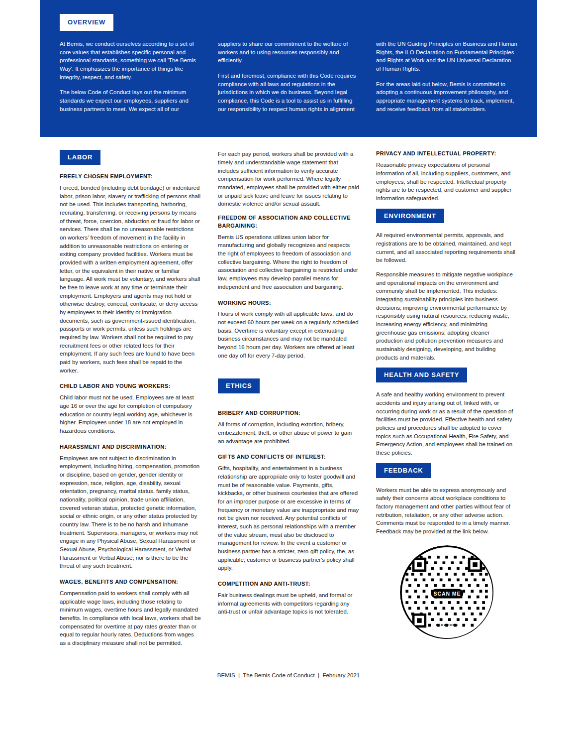Overview
At Bemis, we conduct ourselves according to a set of core values that establishes specific personal and professional standards, something we call 'The Bemis Way'. It emphasizes the importance of things like integrity, respect, and safety.
The below Code of Conduct lays out the minimum standards we expect our employees, suppliers and business partners to meet. We expect all of our
suppliers to share our commitment to the welfare of workers and to using resources responsibly and efficiently.
First and foremost, compliance with this Code requires compliance with all laws and regulations in the jurisdictions in which we do business. Beyond legal compliance, this Code is a tool to assist us in fulfilling our responsibility to respect human rights in alignment
with the UN Guiding Principles on Business and Human Rights, the ILO Declaration on Fundamental Principles and Rights at Work and the UN Universal Declaration of Human Rights.
For the areas laid out below, Bemis is committed to adopting a continuous improvement philosophy, and appropriate management systems to track, implement, and receive feedback from all stakeholders.
Labor
Freely Chosen Employment:
Forced, bonded (including debt bondage) or indentured labor, prison labor, slavery or trafficking of persons shall not be used. This includes transporting, harboring, recruiting, transferring, or receiving persons by means of threat, force, coercion, abduction or fraud for labor or services. There shall be no unreasonable restrictions on workers’ freedom of movement in the facility in addition to unreasonable restrictions on entering or exiting company provided facilities. Workers must be provided with a written employment agreement, offer letter, or the equivalent in their native or familiar language. All work must be voluntary, and workers shall be free to leave work at any time or terminate their employment. Employers and agents may not hold or otherwise destroy, conceal, confiscate, or deny access by employees to their identity or immigration documents, such as government-issued identification, passports or work permits, unless such holdings are required by law. Workers shall not be required to pay recruitment fees or other related fees for their employment. If any such fees are found to have been paid by workers, such fees shall be repaid to the worker.
Child Labor and Young Workers:
Child labor must not be used. Employees are at least age 16 or over the age for completion of compulsory education or country legal working age, whichever is higher. Employees under 18 are not employed in hazardous conditions.
Harassment and Discrimination:
Employees are not subject to discrimination in employment, including hiring, compensation, promotion or discipline, based on gender, gender identity or expression, race, religion, age, disability, sexual orientation, pregnancy, marital status, family status, nationality, political opinion, trade union affiliation, covered veteran status, protected genetic information, social or ethnic origin, or any other status protected by country law. There is to be no harsh and inhumane treatment. Supervisors, managers, or workers may not engage in any Physical Abuse, Sexual Harassment or Sexual Abuse, Psychological Harassment, or Verbal Harassment or Verbal Abuse; nor is there to be the threat of any such treatment.
Wages, Benefits and Compensation:
Compensation paid to workers shall comply with all applicable wage laws, including those relating to minimum wages, overtime hours and legally mandated benefits. In compliance with local laws, workers shall be compensated for overtime at pay rates greater than or equal to regular hourly rates. Deductions from wages as a disciplinary measure shall not be permitted.
For each pay period, workers shall be provided with a timely and understandable wage statement that includes sufficient information to verify accurate compensation for work performed. Where legally mandated, employees shall be provided with either paid or unpaid sick leave and leave for issues relating to domestic violence and/or sexual assault.
Freedom of Association and Collective Bargaining:
Bemis US operations utilizes union labor for manufacturing and globally recognizes and respects the right of employees to freedom of association and collective bargaining. Where the right to freedom of association and collective bargaining is restricted under law, employees may develop parallel means for independent and free association and bargaining.
Working Hours:
Hours of work comply with all applicable laws, and do not exceed 60 hours per week on a regularly scheduled basis. Overtime is voluntary except in extenuating business circumstances and may not be mandated beyond 16 hours per day. Workers are offered at least one day off for every 7-day period.
Ethics
Bribery and Corruption:
All forms of corruption, including extortion, bribery, embezzlement, theft, or other abuse of power to gain an advantage are prohibited.
Gifts and Conflicts of Interest:
Gifts, hospitality, and entertainment in a business relationship are appropriate only to foster goodwill and must be of reasonable value. Payments, gifts, kickbacks, or other business courtesies that are offered for an improper purpose or are excessive in terms of frequency or monetary value are inappropriate and may not be given nor received. Any potential conflicts of interest, such as personal relationships with a member of the value stream, must also be disclosed to management for review. In the event a customer or business partner has a stricter, zero-gift policy, the, as applicable, customer or business partner's policy shall apply.
Competition and Anti-Trust:
Fair business dealings must be upheld, and formal or informal agreements with competitors regarding any anti-trust or unfair advantage topics is not tolerated.
Privacy and Intellectual Property:
Reasonable privacy expectations of personal information of all, including suppliers, customers, and employees, shall be respected. Intellectual property rights are to be respected, and customer and supplier information safeguarded.
Environment
All required environmental permits, approvals, and registrations are to be obtained, maintained, and kept current, and all associated reporting requirements shall be followed.
Responsible measures to mitigate negative workplace and operational impacts on the environment and community shall be implemented. This includes: integrating sustainability principles into business decisions; improving environmental performance by responsibly using natural resources; reducing waste, increasing energy efficiency, and minimizing greenhouse gas emissions; adopting cleaner production and pollution prevention measures and sustainably designing, developing, and building products and materials.
Health and Safety
A safe and healthy working environment to prevent accidents and injury arising out of, linked with, or occurring during work or as a result of the operation of facilities must be provided. Effective health and safety policies and procedures shall be adopted to cover topics such as Occupational Health, Fire Safety, and Emergency Action, and employees shall be trained on these policies.
Feedback
Workers must be able to express anonymously and safely their concerns about workplace conditions to factory management and other parties without fear of retribution, retaliation, or any other adverse action. Comments must be responded to in a timely manner. Feedback may be provided at the link below.
SCAN ME FLOWCODE PRIVACY.FLOWCODE.COM
BEMIS | The Bemis Code of Conduct | February 2021